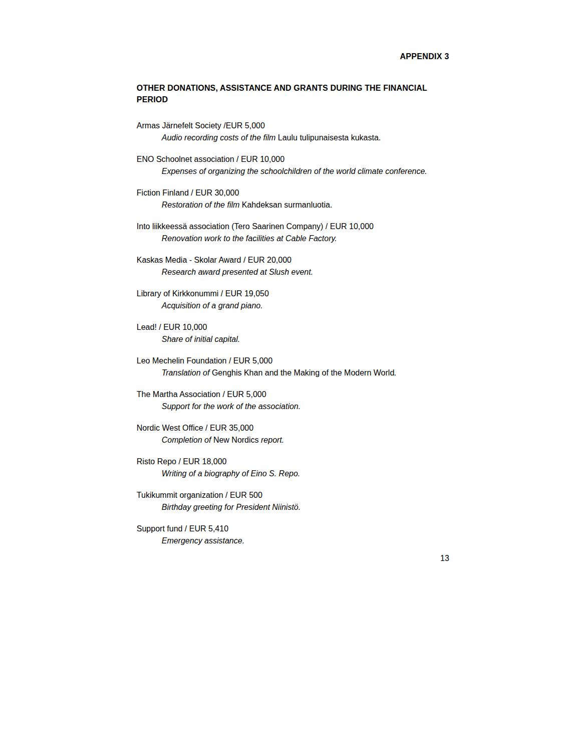APPENDIX 3
OTHER DONATIONS, ASSISTANCE AND GRANTS DURING THE FINANCIAL PERIOD
Armas Järnefelt Society /EUR 5,000
Audio recording costs of the film Laulu tulipunaisesta kukasta.
ENO Schoolnet association / EUR 10,000
Expenses of organizing the schoolchildren of the world climate conference.
Fiction Finland / EUR 30,000
Restoration of the film Kahdeksan surmanluotia.
Into liikkeessä association (Tero Saarinen Company) / EUR 10,000
Renovation work to the facilities at Cable Factory.
Kaskas Media - Skolar Award / EUR 20,000
Research award presented at Slush event.
Library of Kirkkonummi / EUR 19,050
Acquisition of a grand piano.
Lead! / EUR 10,000
Share of initial capital.
Leo Mechelin Foundation / EUR 5,000
Translation of Genghis Khan and the Making of the Modern World.
The Martha Association / EUR 5,000
Support for the work of the association.
Nordic West Office / EUR 35,000
Completion of New Nordics report.
Risto Repo / EUR 18,000
Writing of a biography of Eino S. Repo.
Tukikummit organization / EUR 500
Birthday greeting for President Niinistö.
Support fund / EUR 5,410
Emergency assistance.
13